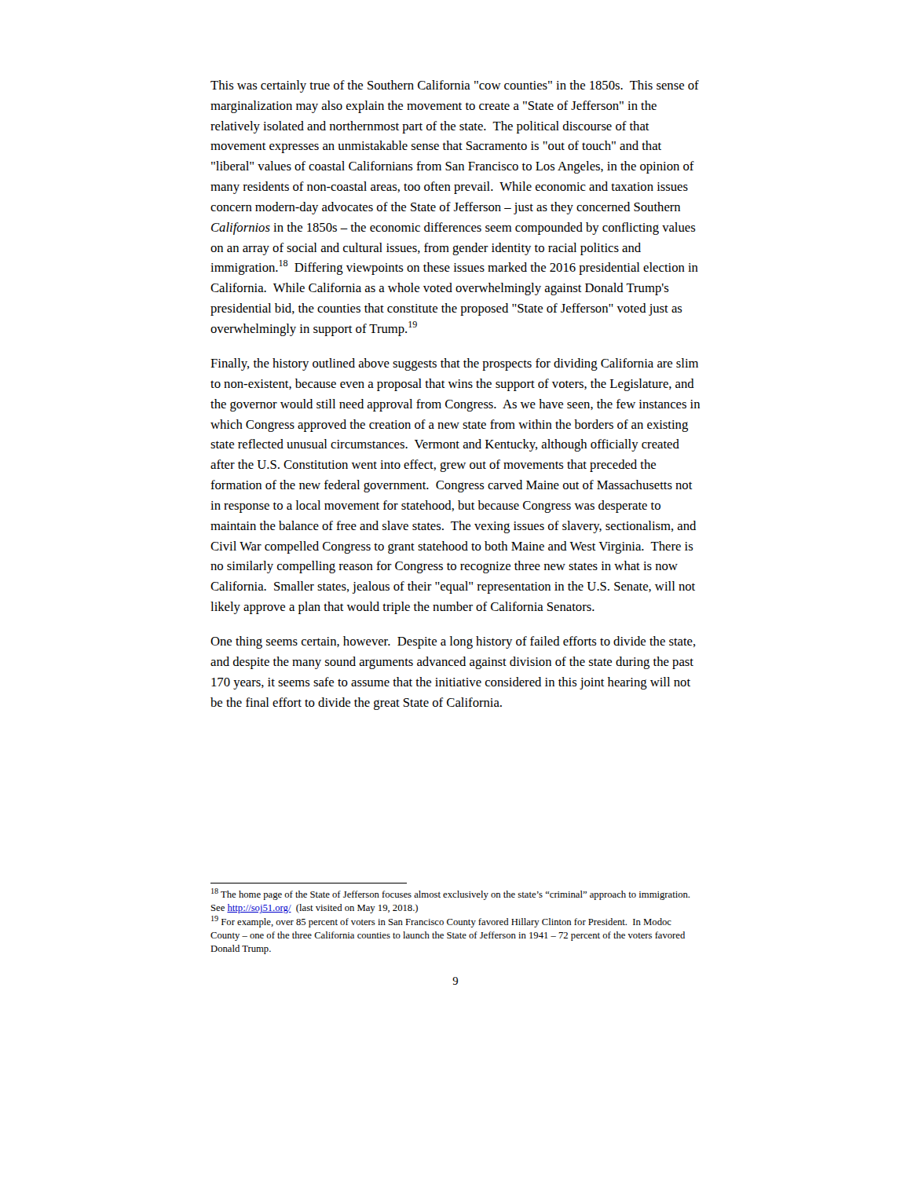This was certainly true of the Southern California "cow counties" in the 1850s. This sense of marginalization may also explain the movement to create a "State of Jefferson" in the relatively isolated and northernmost part of the state. The political discourse of that movement expresses an unmistakable sense that Sacramento is "out of touch" and that "liberal" values of coastal Californians from San Francisco to Los Angeles, in the opinion of many residents of non-coastal areas, too often prevail. While economic and taxation issues concern modern-day advocates of the State of Jefferson – just as they concerned Southern Californios in the 1850s – the economic differences seem compounded by conflicting values on an array of social and cultural issues, from gender identity to racial politics and immigration.18 Differing viewpoints on these issues marked the 2016 presidential election in California. While California as a whole voted overwhelmingly against Donald Trump's presidential bid, the counties that constitute the proposed "State of Jefferson" voted just as overwhelmingly in support of Trump.19
Finally, the history outlined above suggests that the prospects for dividing California are slim to non-existent, because even a proposal that wins the support of voters, the Legislature, and the governor would still need approval from Congress. As we have seen, the few instances in which Congress approved the creation of a new state from within the borders of an existing state reflected unusual circumstances. Vermont and Kentucky, although officially created after the U.S. Constitution went into effect, grew out of movements that preceded the formation of the new federal government. Congress carved Maine out of Massachusetts not in response to a local movement for statehood, but because Congress was desperate to maintain the balance of free and slave states. The vexing issues of slavery, sectionalism, and Civil War compelled Congress to grant statehood to both Maine and West Virginia. There is no similarly compelling reason for Congress to recognize three new states in what is now California. Smaller states, jealous of their "equal" representation in the U.S. Senate, will not likely approve a plan that would triple the number of California Senators.
One thing seems certain, however. Despite a long history of failed efforts to divide the state, and despite the many sound arguments advanced against division of the state during the past 170 years, it seems safe to assume that the initiative considered in this joint hearing will not be the final effort to divide the great State of California.
18 The home page of the State of Jefferson focuses almost exclusively on the state’s “criminal” approach to immigration. See http://soj51.org/ (last visited on May 19, 2018.)
19 For example, over 85 percent of voters in San Francisco County favored Hillary Clinton for President. In Modoc County – one of the three California counties to launch the State of Jefferson in 1941 – 72 percent of the voters favored Donald Trump.
9